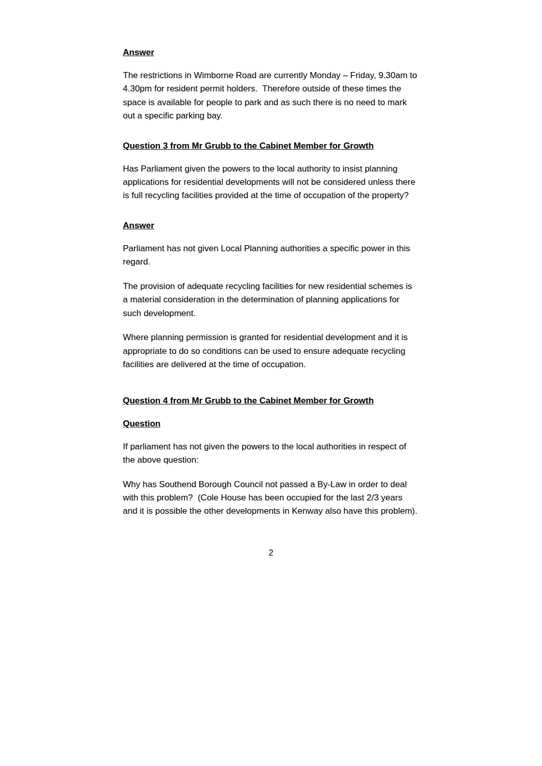Answer
The restrictions in Wimborne Road are currently Monday – Friday, 9.30am to 4.30pm for resident permit holders. Therefore outside of these times the space is available for people to park and as such there is no need to mark out a specific parking bay.
Question 3 from Mr Grubb to the Cabinet Member for Growth
Has Parliament given the powers to the local authority to insist planning applications for residential developments will not be considered unless there is full recycling facilities provided at the time of occupation of the property?
Answer
Parliament has not given Local Planning authorities a specific power in this regard.
The provision of adequate recycling facilities for new residential schemes is a material consideration in the determination of planning applications for such development.
Where planning permission is granted for residential development and it is appropriate to do so conditions can be used to ensure adequate recycling facilities are delivered at the time of occupation.
Question 4 from Mr Grubb to the Cabinet Member for Growth
Question
If parliament has not given the powers to the local authorities in respect of the above question:
Why has Southend Borough Council not passed a By-Law in order to deal with this problem? (Cole House has been occupied for the last 2/3 years and it is possible the other developments in Kenway also have this problem).
2